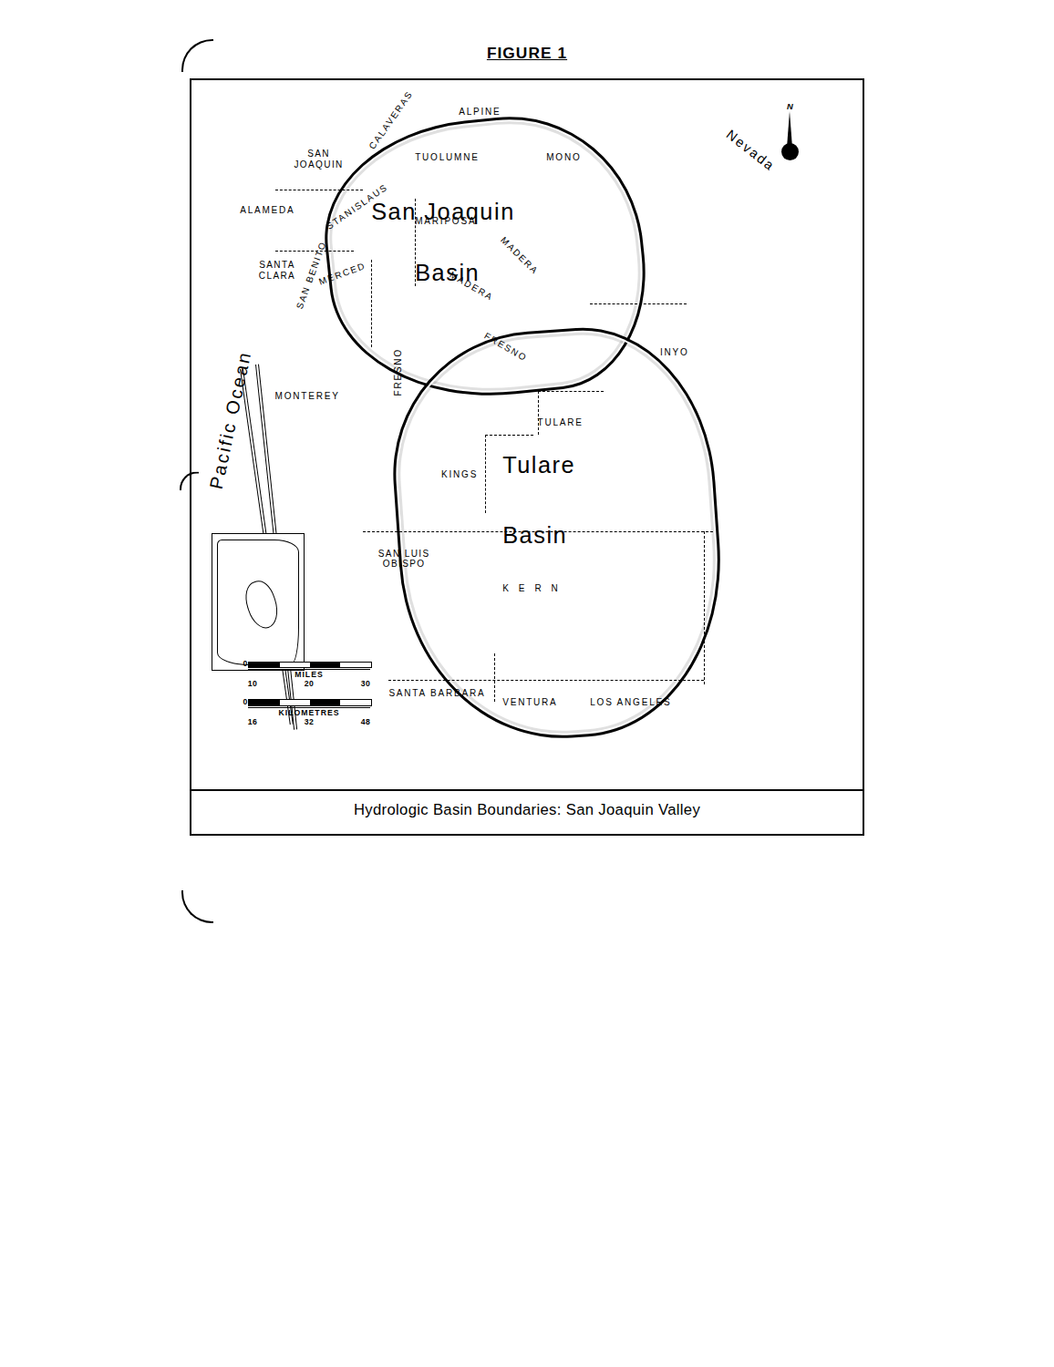FIGURE 1
Nevada
N
San Joaquin Basin Tulare Basin ALPINE CALAVERAS SAN
JOAQUIN TUOLUMNE MONO ALAMEDA SANTA
CLARA SAN BENITO MONTEREY SAN LUIS
OBISPO SANTA BARBARA STANISLAUS MERCED MARIPOSA MADERA MADERA FRESNO FRESNO KINGS TULARE K E R N INYO VENTURA LOS ANGELES Pacific Ocean
0
MILES
102030
0
KILOMETRES
163248
Hydrologic Basin Boundaries: San Joaquin Valley
Counties labeled on the map include Alpine, Calaveras, San Joaquin, Tuolumne, Mono, Alameda, Santa Clara, San Benito, Monterey, Stanislaus, Merced, Mariposa, Madera, Fresno, Kings, Tulare, Kern, Inyo, San Luis Obispo, Santa Barbara, Ventura, and Los Angeles. Scale bars show 0 to 30 miles and 0 to 48 kilometres.